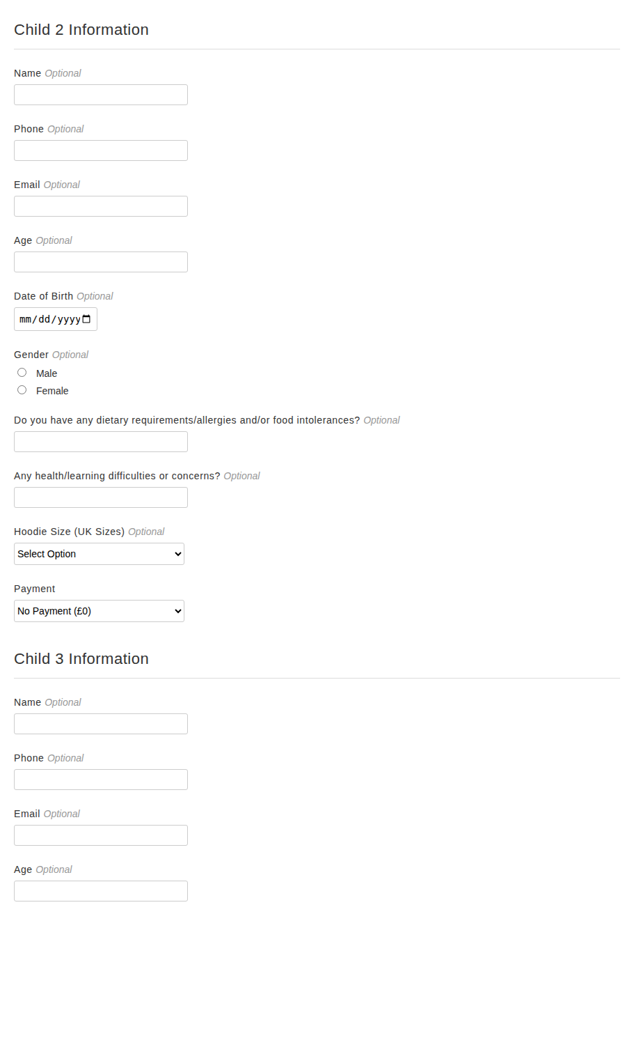Child 2 Information
Name Optional
Phone Optional
Email Optional
Age Optional
Date of Birth Optional
Gender Optional
Male
Female
Do you have any dietary requirements/allergies and/or food intolerances? Optional
Any health/learning difficulties or concerns? Optional
Hoodie Size (UK Sizes) Optional Select Option
Payment No Payment (£0)
Child 3 Information
Name Optional
Phone Optional
Email Optional
Age Optional